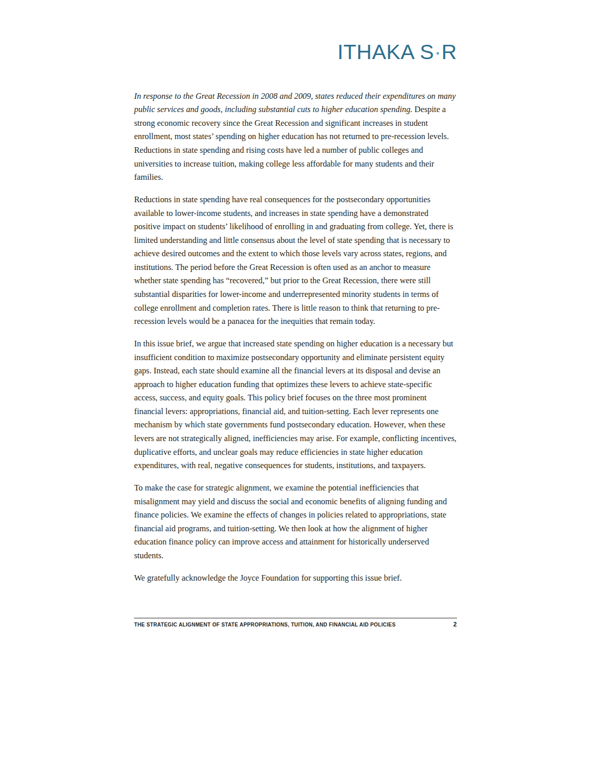ITHAKA S·R
In response to the Great Recession in 2008 and 2009, states reduced their expenditures on many public services and goods, including substantial cuts to higher education spending. Despite a strong economic recovery since the Great Recession and significant increases in student enrollment, most states’ spending on higher education has not returned to pre-recession levels. Reductions in state spending and rising costs have led a number of public colleges and universities to increase tuition, making college less affordable for many students and their families.
Reductions in state spending have real consequences for the postsecondary opportunities available to lower-income students, and increases in state spending have a demonstrated positive impact on students’ likelihood of enrolling in and graduating from college. Yet, there is limited understanding and little consensus about the level of state spending that is necessary to achieve desired outcomes and the extent to which those levels vary across states, regions, and institutions. The period before the Great Recession is often used as an anchor to measure whether state spending has “recovered,” but prior to the Great Recession, there were still substantial disparities for lower-income and underrepresented minority students in terms of college enrollment and completion rates. There is little reason to think that returning to pre-recession levels would be a panacea for the inequities that remain today.
In this issue brief, we argue that increased state spending on higher education is a necessary but insufficient condition to maximize postsecondary opportunity and eliminate persistent equity gaps. Instead, each state should examine all the financial levers at its disposal and devise an approach to higher education funding that optimizes these levers to achieve state-specific access, success, and equity goals. This policy brief focuses on the three most prominent financial levers: appropriations, financial aid, and tuition-setting. Each lever represents one mechanism by which state governments fund postsecondary education. However, when these levers are not strategically aligned, inefficiencies may arise. For example, conflicting incentives, duplicative efforts, and unclear goals may reduce efficiencies in state higher education expenditures, with real, negative consequences for students, institutions, and taxpayers.
To make the case for strategic alignment, we examine the potential inefficiencies that misalignment may yield and discuss the social and economic benefits of aligning funding and finance policies. We examine the effects of changes in policies related to appropriations, state financial aid programs, and tuition-setting. We then look at how the alignment of higher education finance policy can improve access and attainment for historically underserved students.
We gratefully acknowledge the Joyce Foundation for supporting this issue brief.
The Strategic Alignment of State Appropriations, Tuition, and Financial Aid Policies 2